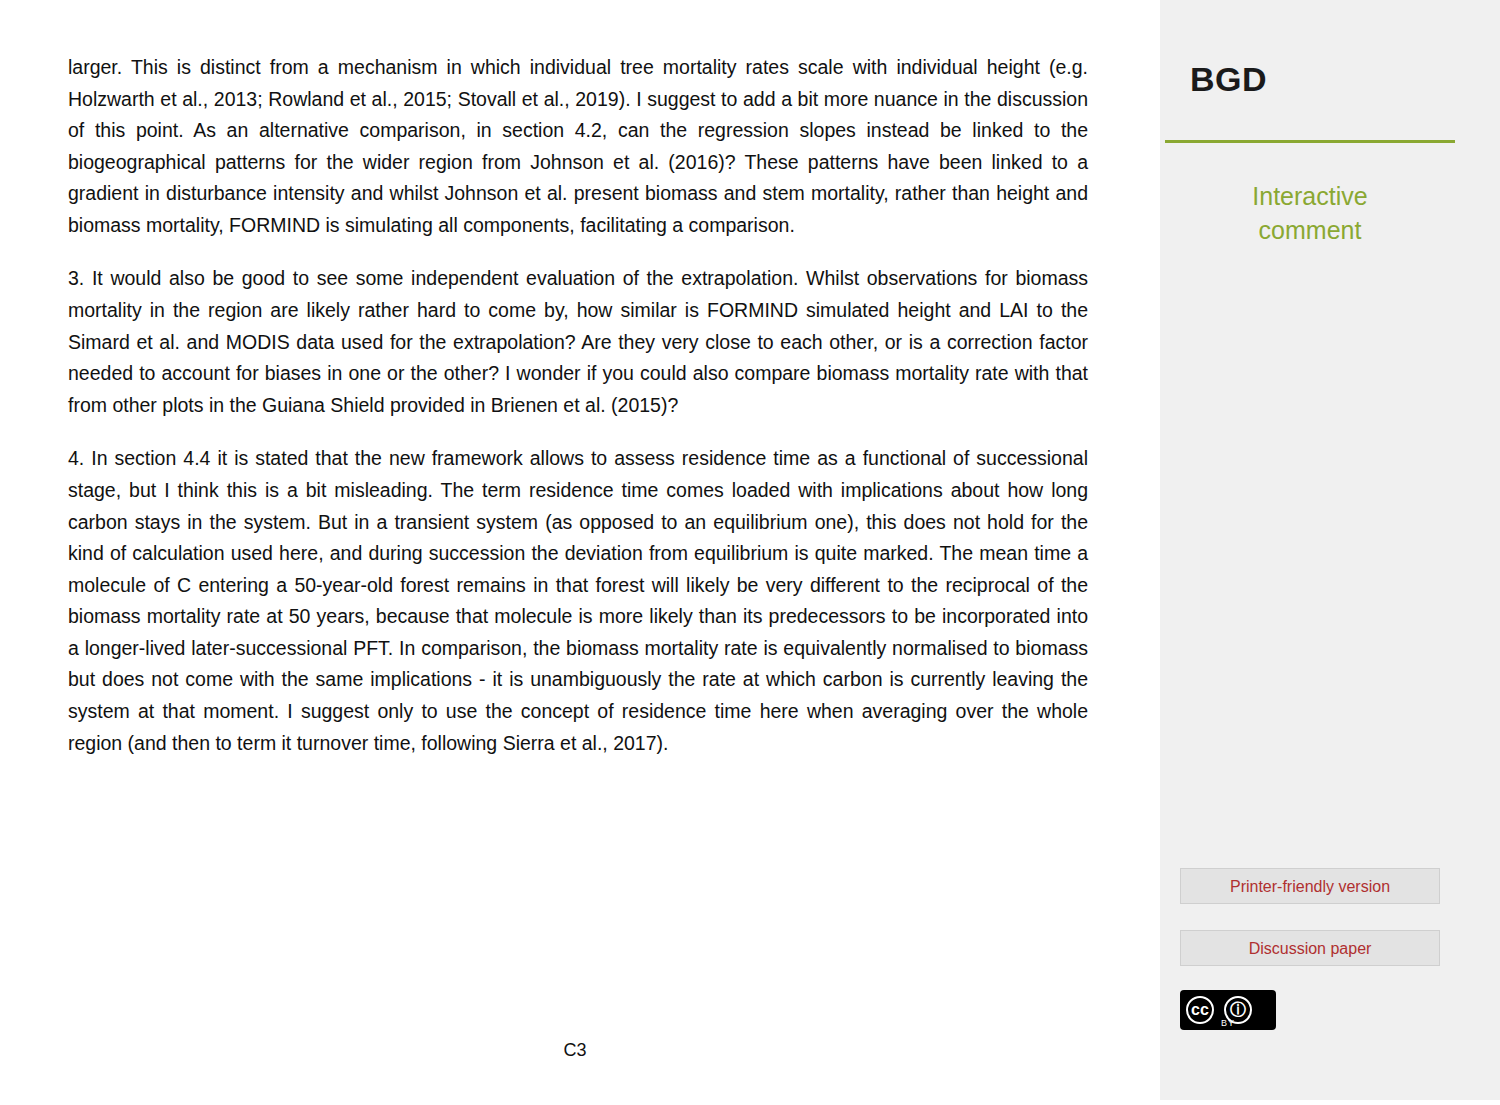BGD
Interactive
comment
Printer-friendly version
Discussion paper
cc
ⓘ
BY
larger. This is distinct from a mechanism in which individual tree mortality rates scale with individual height (e.g. Holzwarth et al., 2013; Rowland et al., 2015; Stovall et al., 2019). I suggest to add a bit more nuance in the discussion of this point. As an alternative comparison, in section 4.2, can the regression slopes instead be linked to the biogeographical patterns for the wider region from Johnson et al. (2016)? These patterns have been linked to a gradient in disturbance intensity and whilst Johnson et al. present biomass and stem mortality, rather than height and biomass mortality, FORMIND is simulating all components, facilitating a comparison.
3. It would also be good to see some independent evaluation of the extrapolation. Whilst observations for biomass mortality in the region are likely rather hard to come by, how similar is FORMIND simulated height and LAI to the Simard et al. and MODIS data used for the extrapolation? Are they very close to each other, or is a correction factor needed to account for biases in one or the other? I wonder if you could also compare biomass mortality rate with that from other plots in the Guiana Shield provided in Brienen et al. (2015)?
4. In section 4.4 it is stated that the new framework allows to assess residence time as a functional of successional stage, but I think this is a bit misleading. The term residence time comes loaded with implications about how long carbon stays in the system. But in a transient system (as opposed to an equilibrium one), this does not hold for the kind of calculation used here, and during succession the deviation from equilibrium is quite marked. The mean time a molecule of C entering a 50-year-old forest remains in that forest will likely be very different to the reciprocal of the biomass mortality rate at 50 years, because that molecule is more likely than its predecessors to be incorporated into a longer-lived later-successional PFT. In comparison, the biomass mortality rate is equivalently normalised to biomass but does not come with the same implications - it is unambiguously the rate at which carbon is currently leaving the system at that moment. I suggest only to use the concept of residence time here when averaging over the whole region (and then to term it turnover time, following Sierra et al., 2017).
C3